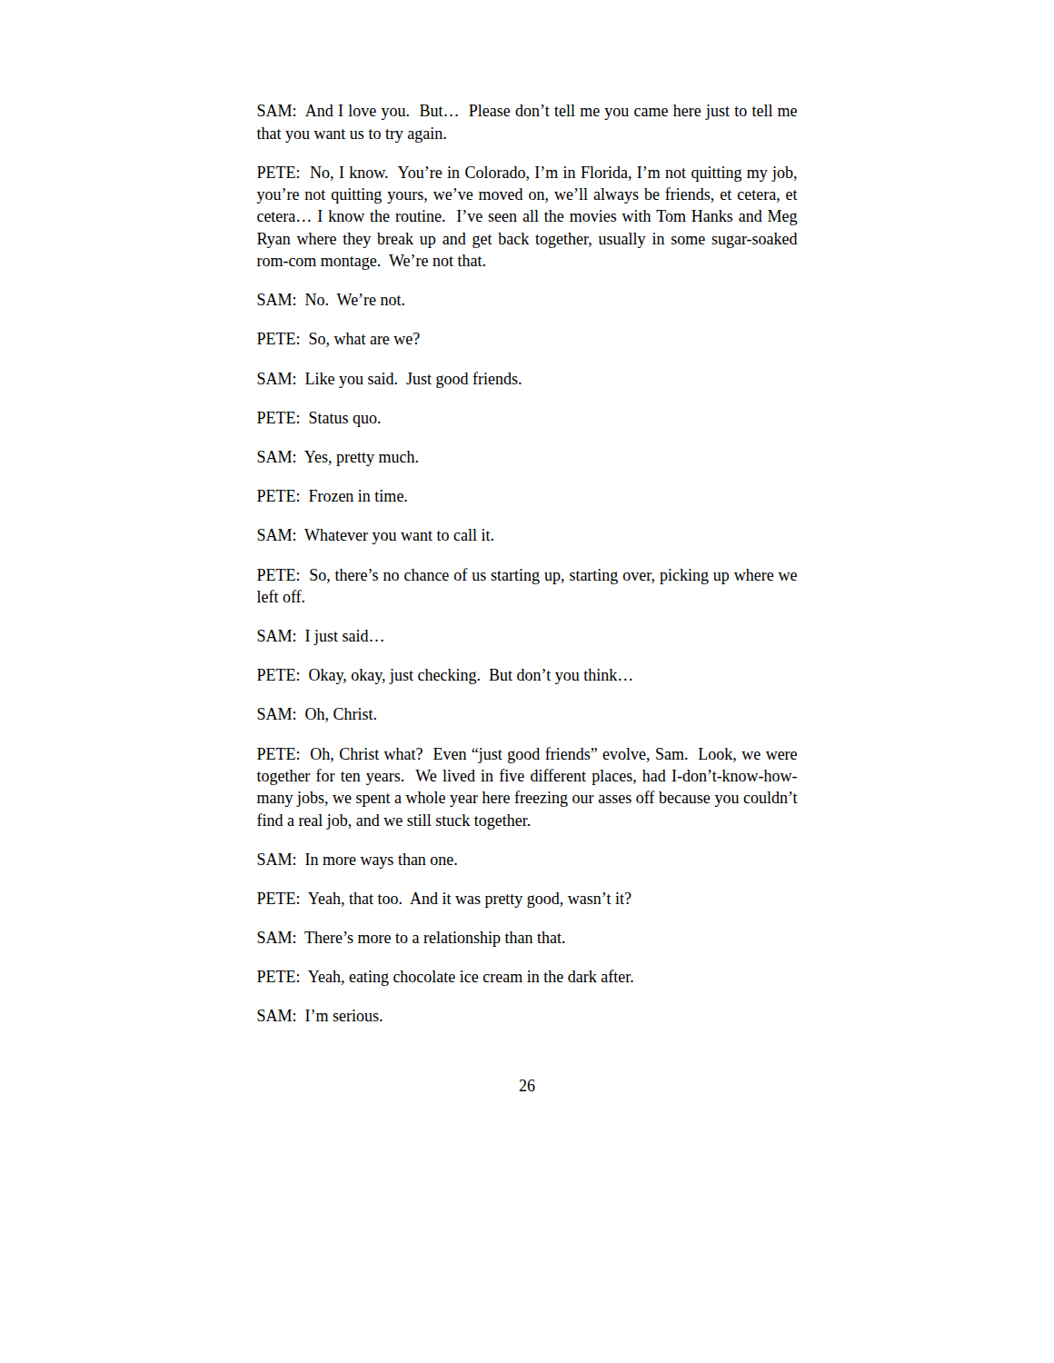SAM: And I love you. But… Please don’t tell me you came here just to tell me that you want us to try again.
PETE: No, I know. You’re in Colorado, I’m in Florida, I’m not quitting my job, you’re not quitting yours, we’ve moved on, we’ll always be friends, et cetera, et cetera… I know the routine. I’ve seen all the movies with Tom Hanks and Meg Ryan where they break up and get back together, usually in some sugar-soaked rom-com montage. We’re not that.
SAM: No. We’re not.
PETE: So, what are we?
SAM: Like you said. Just good friends.
PETE: Status quo.
SAM: Yes, pretty much.
PETE: Frozen in time.
SAM: Whatever you want to call it.
PETE: So, there’s no chance of us starting up, starting over, picking up where we left off.
SAM: I just said…
PETE: Okay, okay, just checking. But don’t you think…
SAM: Oh, Christ.
PETE: Oh, Christ what? Even “just good friends” evolve, Sam. Look, we were together for ten years. We lived in five different places, had I-don’t-know-how-many jobs, we spent a whole year here freezing our asses off because you couldn’t find a real job, and we still stuck together.
SAM: In more ways than one.
PETE: Yeah, that too. And it was pretty good, wasn’t it?
SAM: There’s more to a relationship than that.
PETE: Yeah, eating chocolate ice cream in the dark after.
SAM: I’m serious.
26